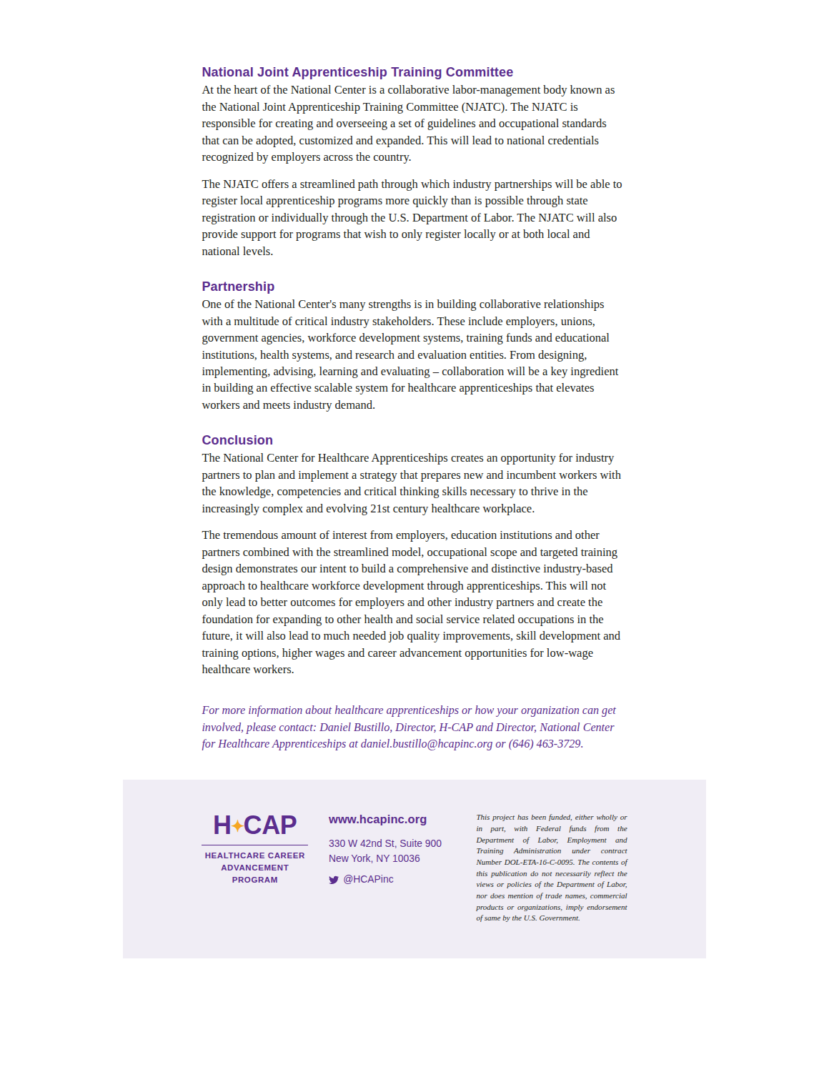National Joint Apprenticeship Training Committee
At the heart of the National Center is a collaborative labor-management body known as the National Joint Apprenticeship Training Committee (NJATC). The NJATC is responsible for creating and overseeing a set of guidelines and occupational standards that can be adopted, customized and expanded. This will lead to national credentials recognized by employers across the country.
The NJATC offers a streamlined path through which industry partnerships will be able to register local apprenticeship programs more quickly than is possible through state registration or individually through the U.S. Department of Labor. The NJATC will also provide support for programs that wish to only register locally or at both local and national levels.
Partnership
One of the National Center's many strengths is in building collaborative relationships with a multitude of critical industry stakeholders. These include employers, unions, government agencies, workforce development systems, training funds and educational institutions, health systems, and research and evaluation entities. From designing, implementing, advising, learning and evaluating – collaboration will be a key ingredient in building an effective scalable system for healthcare apprenticeships that elevates workers and meets industry demand.
Conclusion
The National Center for Healthcare Apprenticeships creates an opportunity for industry partners to plan and implement a strategy that prepares new and incumbent workers with the knowledge, competencies and critical thinking skills necessary to thrive in the increasingly complex and evolving 21st century healthcare workplace.
The tremendous amount of interest from employers, education institutions and other partners combined with the streamlined model, occupational scope and targeted training design demonstrates our intent to build a comprehensive and distinctive industry-based approach to healthcare workforce development through apprenticeships. This will not only lead to better outcomes for employers and other industry partners and create the foundation for expanding to other health and social service related occupations in the future, it will also lead to much needed job quality improvements, skill development and training options, higher wages and career advancement opportunities for low-wage healthcare workers.
For more information about healthcare apprenticeships or how your organization can get involved, please contact: Daniel Bustillo, Director, H-CAP and Director, National Center for Healthcare Apprenticeships at daniel.bustillo@hcapinc.org or (646) 463-3729.
H✦CAP
Healthcare Career
Advancement Program
www.hcapinc.org
330 W 42nd St, Suite 900
New York, NY 10036
@HCAPinc
This project has been funded, either wholly or in part, with Federal funds from the Department of Labor, Employment and Training Administration under contract Number DOL-ETA-16-C-0095. The contents of this publication do not necessarily reflect the views or policies of the Department of Labor, nor does mention of trade names, commercial products or organizations, imply endorsement of same by the U.S. Government.